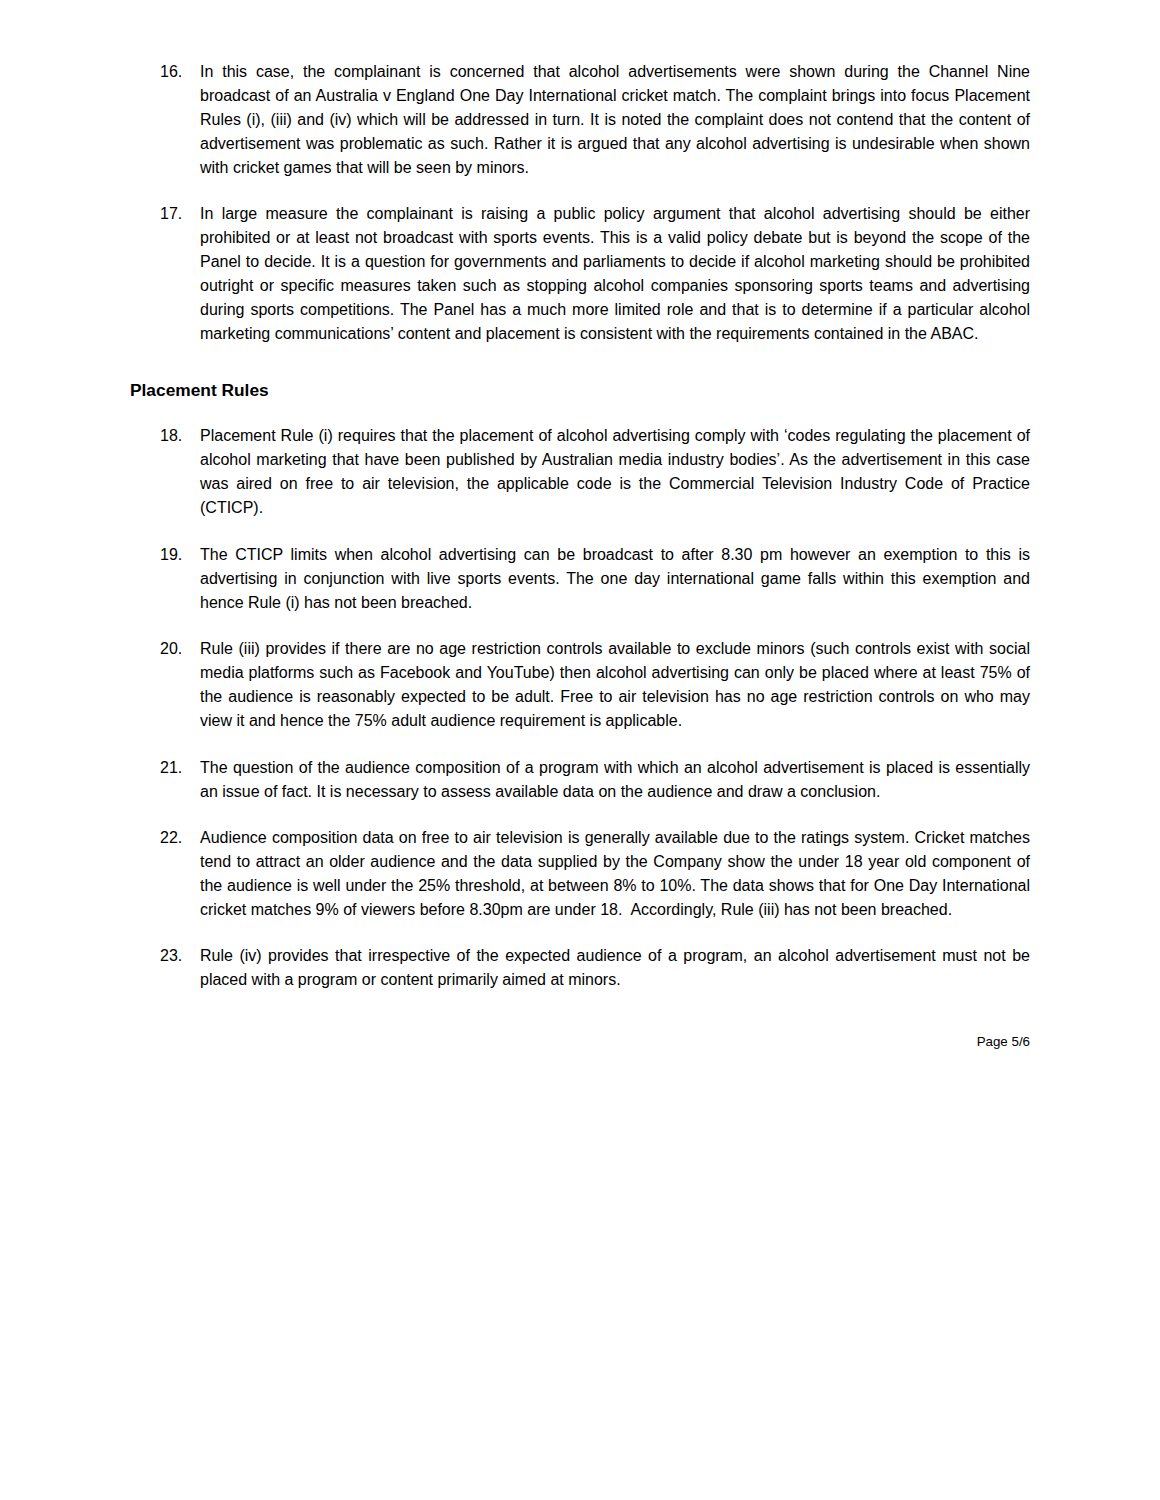16.
In this case, the complainant is concerned that alcohol advertisements were shown during the Channel Nine broadcast of an Australia v England One Day International cricket match. The complaint brings into focus Placement Rules (i), (iii) and (iv) which will be addressed in turn. It is noted the complaint does not contend that the content of advertisement was problematic as such. Rather it is argued that any alcohol advertising is undesirable when shown with cricket games that will be seen by minors.
17.
In large measure the complainant is raising a public policy argument that alcohol advertising should be either prohibited or at least not broadcast with sports events. This is a valid policy debate but is beyond the scope of the Panel to decide. It is a question for governments and parliaments to decide if alcohol marketing should be prohibited outright or specific measures taken such as stopping alcohol companies sponsoring sports teams and advertising during sports competitions. The Panel has a much more limited role and that is to determine if a particular alcohol marketing communications’ content and placement is consistent with the requirements contained in the ABAC.
Placement Rules
18.
Placement Rule (i) requires that the placement of alcohol advertising comply with ‘codes regulating the placement of alcohol marketing that have been published by Australian media industry bodies’. As the advertisement in this case was aired on free to air television, the applicable code is the Commercial Television Industry Code of Practice (CTICP).
19.
The CTICP limits when alcohol advertising can be broadcast to after 8.30 pm however an exemption to this is advertising in conjunction with live sports events. The one day international game falls within this exemption and hence Rule (i) has not been breached.
20.
Rule (iii) provides if there are no age restriction controls available to exclude minors (such controls exist with social media platforms such as Facebook and YouTube) then alcohol advertising can only be placed where at least 75% of the audience is reasonably expected to be adult. Free to air television has no age restriction controls on who may view it and hence the 75% adult audience requirement is applicable.
21.
The question of the audience composition of a program with which an alcohol advertisement is placed is essentially an issue of fact. It is necessary to assess available data on the audience and draw a conclusion.
22.
Audience composition data on free to air television is generally available due to the ratings system. Cricket matches tend to attract an older audience and the data supplied by the Company show the under 18 year old component of the audience is well under the 25% threshold, at between 8% to 10%. The data shows that for One Day International cricket matches 9% of viewers before 8.30pm are under 18. Accordingly, Rule (iii) has not been breached.
23.
Rule (iv) provides that irrespective of the expected audience of a program, an alcohol advertisement must not be placed with a program or content primarily aimed at minors.
Page 5/6